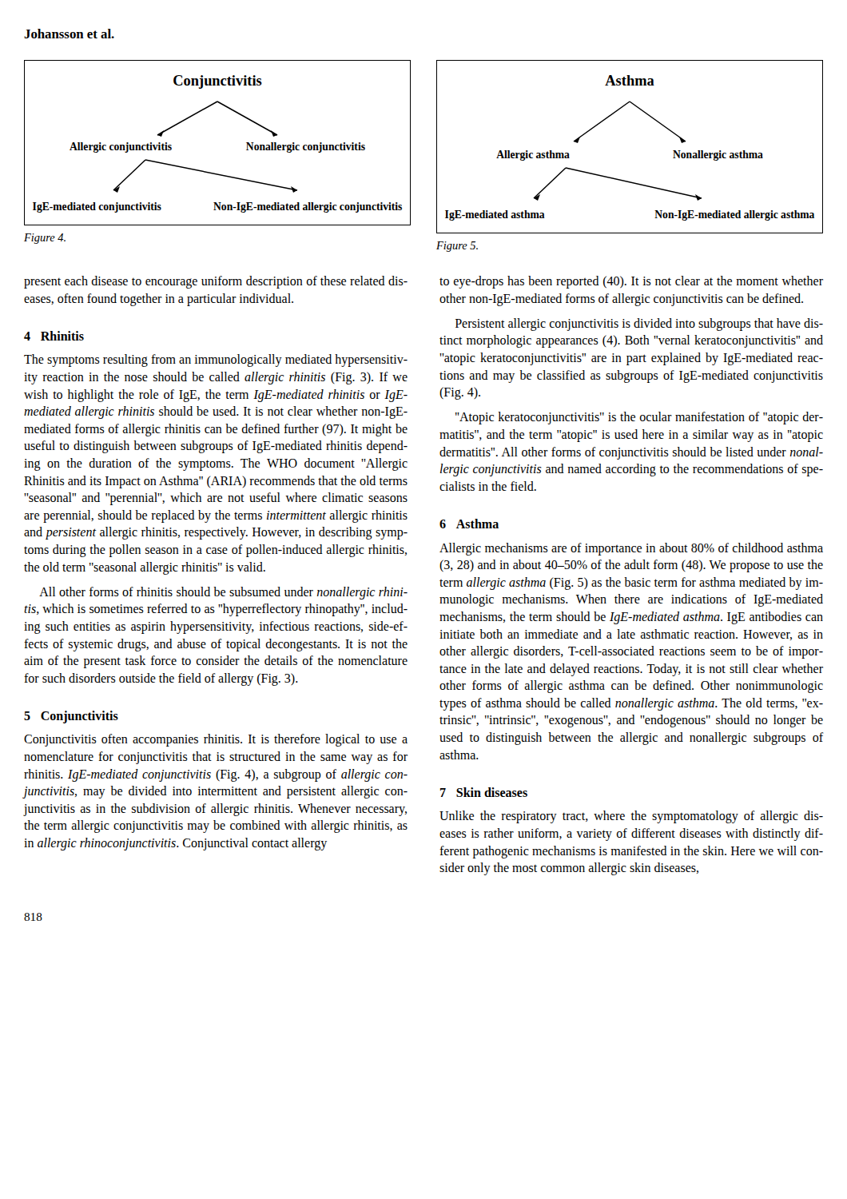Johansson et al.
Conjunctivitis
Allergic conjunctivitis Nonallergic conjunctivitis
IgE-mediated conjunctivitis Non-IgE-mediated allergic conjunctivitis
Figure 4.
Asthma
Allergic asthma Nonallergic asthma
IgE-mediated asthma Non-IgE-mediated allergic asthma
Figure 5.
present each disease to encourage uniform description of these related diseases, often found together in a particular individual.
4 Rhinitis
The symptoms resulting from an immunologically mediated hypersensitivity reaction in the nose should be called allergic rhinitis (Fig. 3). If we wish to highlight the role of IgE, the term IgE-mediated rhinitis or IgE-mediated allergic rhinitis should be used. It is not clear whether non-IgE-mediated forms of allergic rhinitis can be defined further (97). It might be useful to distinguish between subgroups of IgE-mediated rhinitis depending on the duration of the symptoms. The WHO document ''Allergic Rhinitis and its Impact on Asthma'' (ARIA) recommends that the old terms ''seasonal'' and ''perennial'', which are not useful where climatic seasons are perennial, should be replaced by the terms intermittent allergic rhinitis and persistent allergic rhinitis, respectively. However, in describing symptoms during the pollen season in a case of pollen-induced allergic rhinitis, the old term ''seasonal allergic rhinitis'' is valid.
All other forms of rhinitis should be subsumed under nonallergic rhinitis, which is sometimes referred to as ''hyperreflectory rhinopathy'', including such entities as aspirin hypersensitivity, infectious reactions, side-effects of systemic drugs, and abuse of topical decongestants. It is not the aim of the present task force to consider the details of the nomenclature for such disorders outside the field of allergy (Fig. 3).
5 Conjunctivitis
Conjunctivitis often accompanies rhinitis. It is therefore logical to use a nomenclature for conjunctivitis that is structured in the same way as for rhinitis. IgE-mediated conjunctivitis (Fig. 4), a subgroup of allergic conjunctivitis, may be divided into intermittent and persistent allergic conjunctivitis as in the subdivision of allergic rhinitis. Whenever necessary, the term allergic conjunctivitis may be combined with allergic rhinitis, as in allergic rhinoconjunctivitis. Conjunctival contact allergy
to eye-drops has been reported (40). It is not clear at the moment whether other non-IgE-mediated forms of allergic conjunctivitis can be defined.
Persistent allergic conjunctivitis is divided into subgroups that have distinct morphologic appearances (4). Both ''vernal keratoconjunctivitis'' and ''atopic keratoconjunctivitis'' are in part explained by IgE-mediated reactions and may be classified as subgroups of IgE-mediated conjunctivitis (Fig. 4).
''Atopic keratoconjunctivitis'' is the ocular manifestation of ''atopic dermatitis'', and the term ''atopic'' is used here in a similar way as in ''atopic dermatitis''. All other forms of conjunctivitis should be listed under nonallergic conjunctivitis and named according to the recommendations of specialists in the field.
6 Asthma
Allergic mechanisms are of importance in about 80% of childhood asthma (3, 28) and in about 40–50% of the adult form (48). We propose to use the term allergic asthma (Fig. 5) as the basic term for asthma mediated by immunologic mechanisms. When there are indications of IgE-mediated mechanisms, the term should be IgE-mediated asthma. IgE antibodies can initiate both an immediate and a late asthmatic reaction. However, as in other allergic disorders, T-cell-associated reactions seem to be of importance in the late and delayed reactions. Today, it is not still clear whether other forms of allergic asthma can be defined. Other nonimmunologic types of asthma should be called nonallergic asthma. The old terms, ''extrinsic'', ''intrinsic'', ''exogenous'', and ''endogenous'' should no longer be used to distinguish between the allergic and nonallergic subgroups of asthma.
7 Skin diseases
Unlike the respiratory tract, where the symptomatology of allergic diseases is rather uniform, a variety of different diseases with distinctly different pathogenic mechanisms is manifested in the skin. Here we will consider only the most common allergic skin diseases,
818